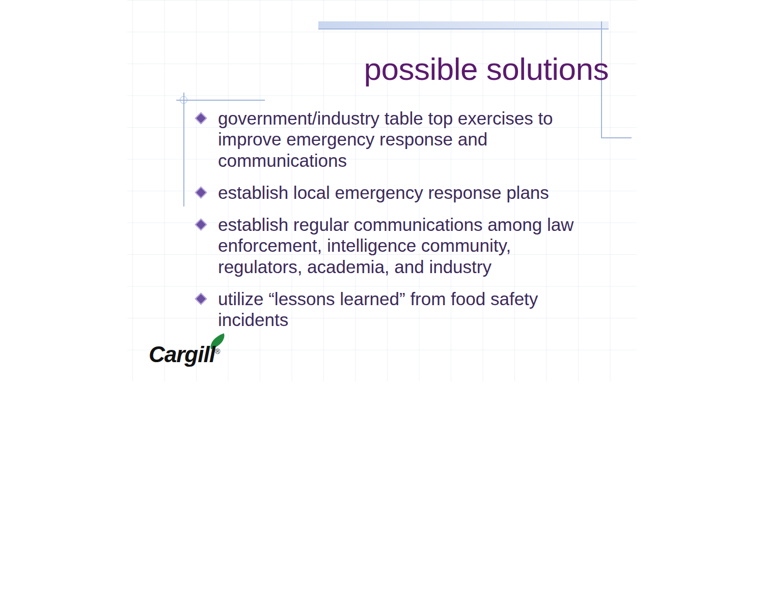possible solutions
government/industry table top exercises to improve emergency response and communications
establish local emergency response plans
establish regular communications among law enforcement, intelligence community, regulators, academia, and industry
utilize “lessons learned” from food safety incidents
Cargill®